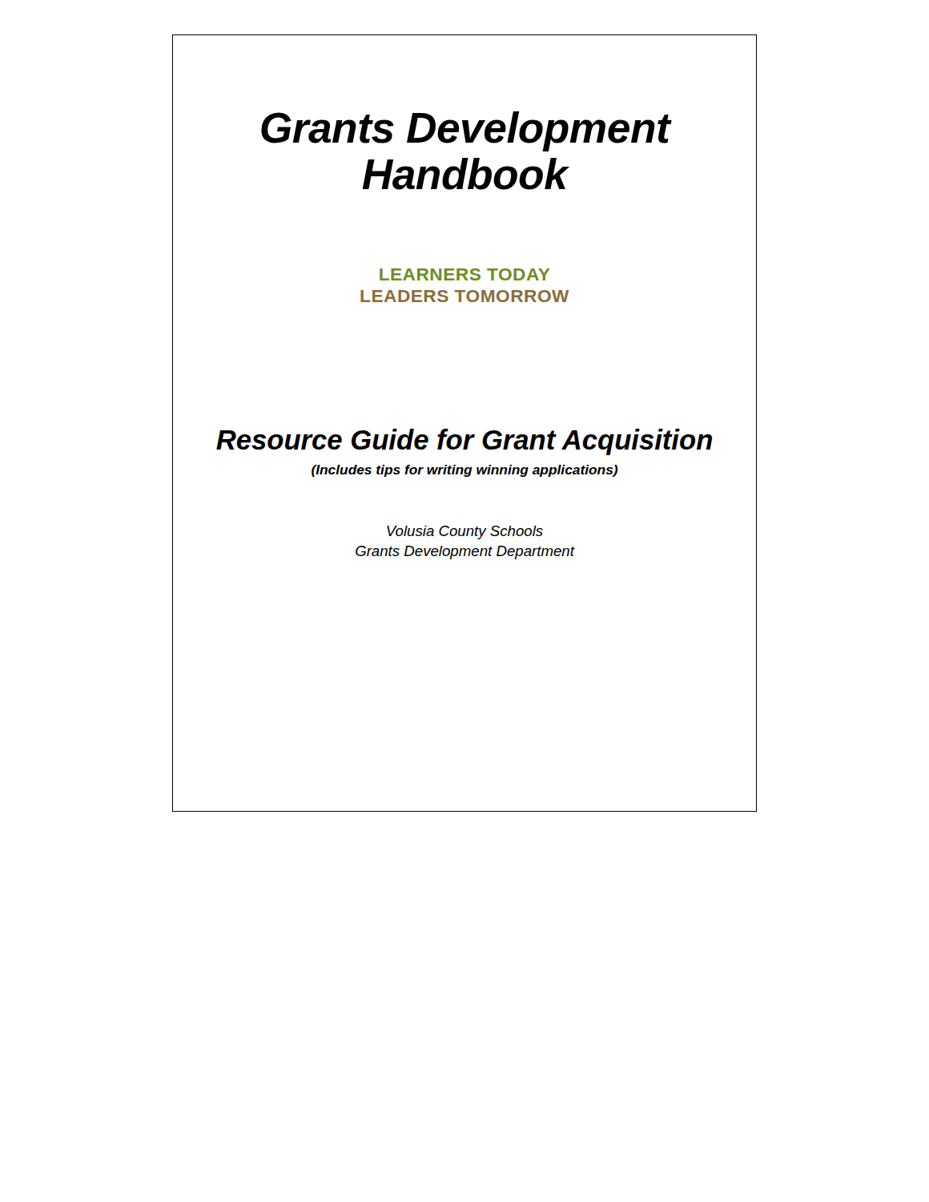Grants Development Handbook
LEARNERS TODAY
LEADERS TOMORROW
Resource Guide for Grant Acquisition
(Includes tips for writing winning applications)
Volusia County Schools
Grants Development Department